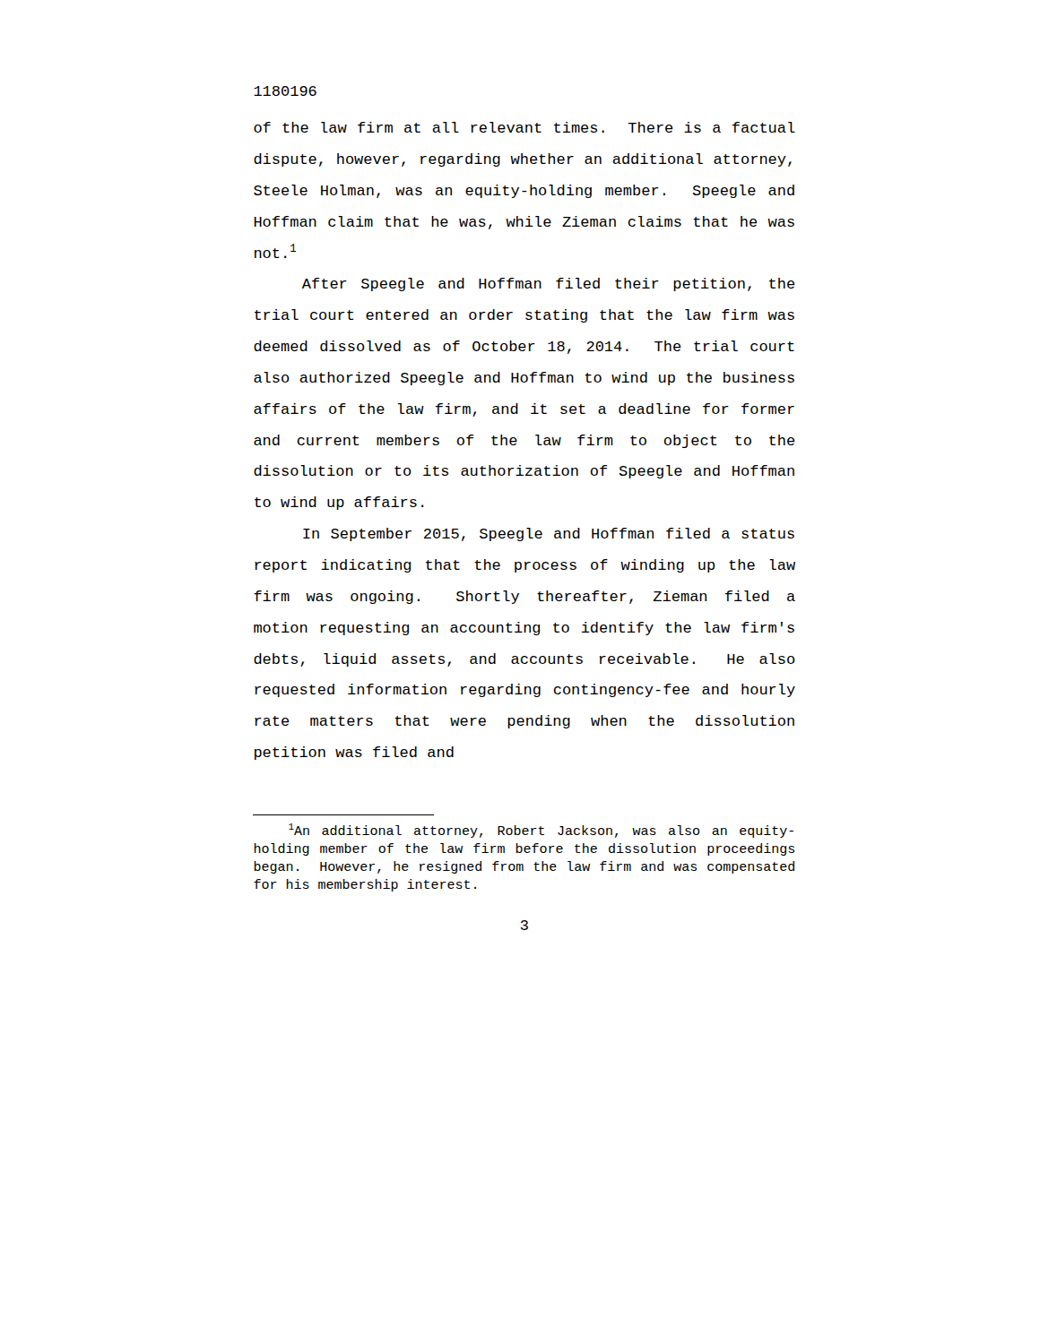1180196
of the law firm at all relevant times. There is a factual dispute, however, regarding whether an additional attorney, Steele Holman, was an equity-holding member. Speegle and Hoffman claim that he was, while Zieman claims that he was not.1
After Speegle and Hoffman filed their petition, the trial court entered an order stating that the law firm was deemed dissolved as of October 18, 2014. The trial court also authorized Speegle and Hoffman to wind up the business affairs of the law firm, and it set a deadline for former and current members of the law firm to object to the dissolution or to its authorization of Speegle and Hoffman to wind up affairs.
In September 2015, Speegle and Hoffman filed a status report indicating that the process of winding up the law firm was ongoing. Shortly thereafter, Zieman filed a motion requesting an accounting to identify the law firm's debts, liquid assets, and accounts receivable. He also requested information regarding contingency-fee and hourly rate matters that were pending when the dissolution petition was filed and
1An additional attorney, Robert Jackson, was also an equity-holding member of the law firm before the dissolution proceedings began. However, he resigned from the law firm and was compensated for his membership interest.
3